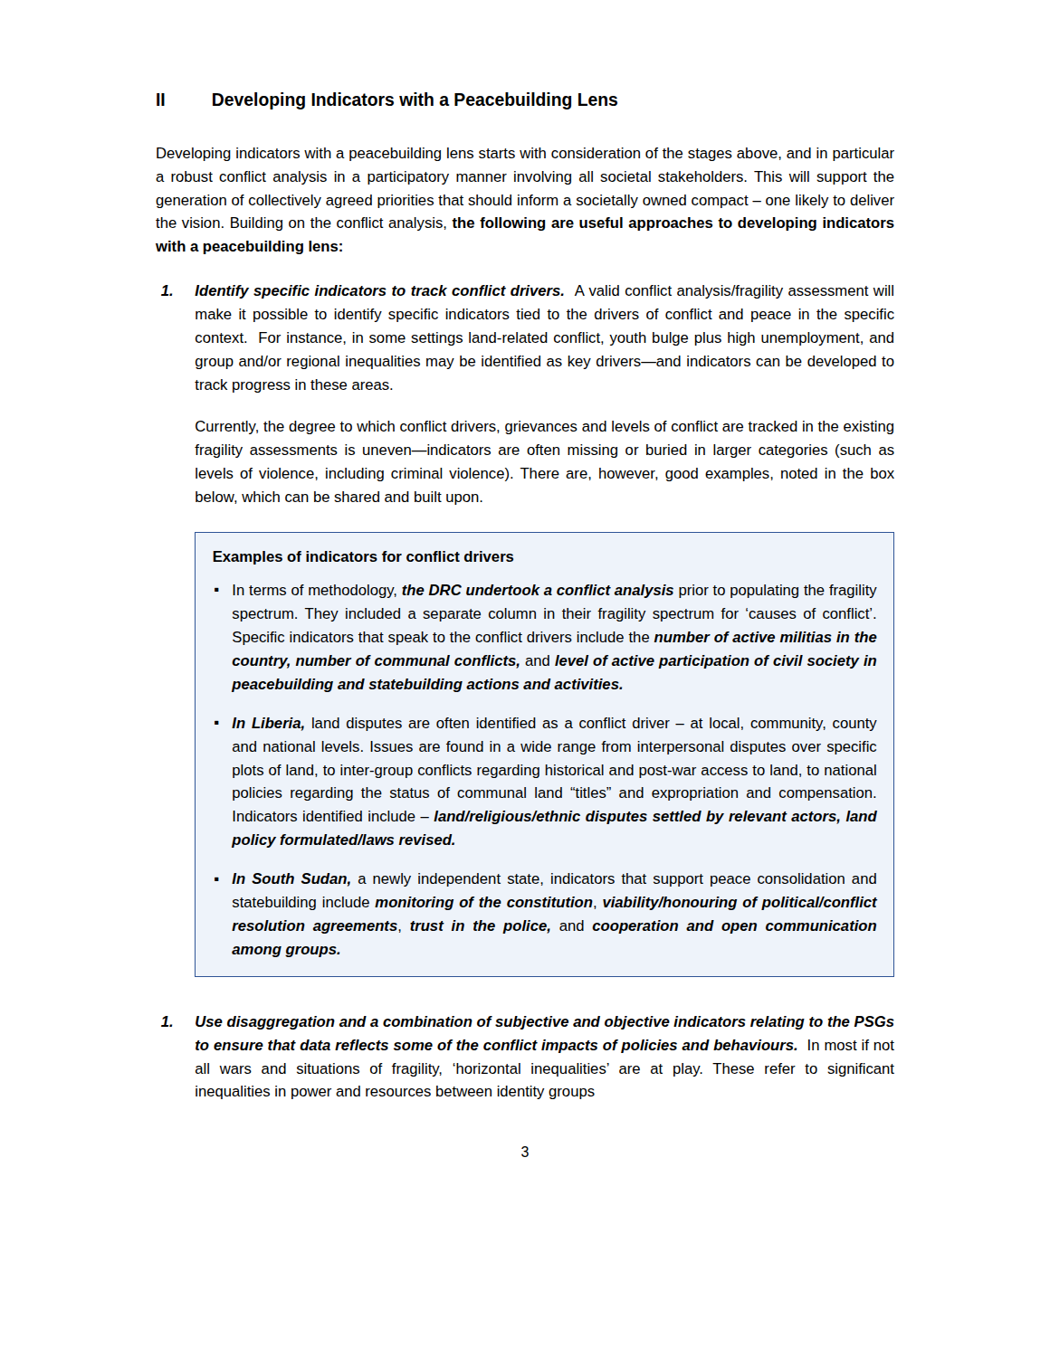IIDeveloping Indicators with a Peacebuilding Lens
Developing indicators with a peacebuilding lens starts with consideration of the stages above, and in particular a robust conflict analysis in a participatory manner involving all societal stakeholders. This will support the generation of collectively agreed priorities that should inform a societally owned compact – one likely to deliver the vision. Building on the conflict analysis, the following are useful approaches to developing indicators with a peacebuilding lens:
Identify specific indicators to track conflict drivers. A valid conflict analysis/fragility assessment will make it possible to identify specific indicators tied to the drivers of conflict and peace in the specific context. For instance, in some settings land-related conflict, youth bulge plus high unemployment, and group and/or regional inequalities may be identified as key drivers—and indicators can be developed to track progress in these areas.
Currently, the degree to which conflict drivers, grievances and levels of conflict are tracked in the existing fragility assessments is uneven—indicators are often missing or buried in larger categories (such as levels of violence, including criminal violence). There are, however, good examples, noted in the box below, which can be shared and built upon.
Examples of indicators for conflict drivers
In terms of methodology, the DRC undertook a conflict analysis prior to populating the fragility spectrum. They included a separate column in their fragility spectrum for ‘causes of conflict’. Specific indicators that speak to the conflict drivers include the number of active militias in the country, number of communal conflicts, and level of active participation of civil society in peacebuilding and statebuilding actions and activities.
In Liberia, land disputes are often identified as a conflict driver – at local, community, county and national levels. Issues are found in a wide range from interpersonal disputes over specific plots of land, to inter-group conflicts regarding historical and post-war access to land, to national policies regarding the status of communal land “titles” and expropriation and compensation. Indicators identified include – land/religious/ethnic disputes settled by relevant actors, land policy formulated/laws revised.
In South Sudan, a newly independent state, indicators that support peace consolidation and statebuilding include monitoring of the constitution, viability/honouring of political/conflict resolution agreements, trust in the police, and cooperation and open communication among groups.
Use disaggregation and a combination of subjective and objective indicators relating to the PSGs to ensure that data reflects some of the conflict impacts of policies and behaviours. In most if not all wars and situations of fragility, ‘horizontal inequalities’ are at play. These refer to significant inequalities in power and resources between identity groups
3